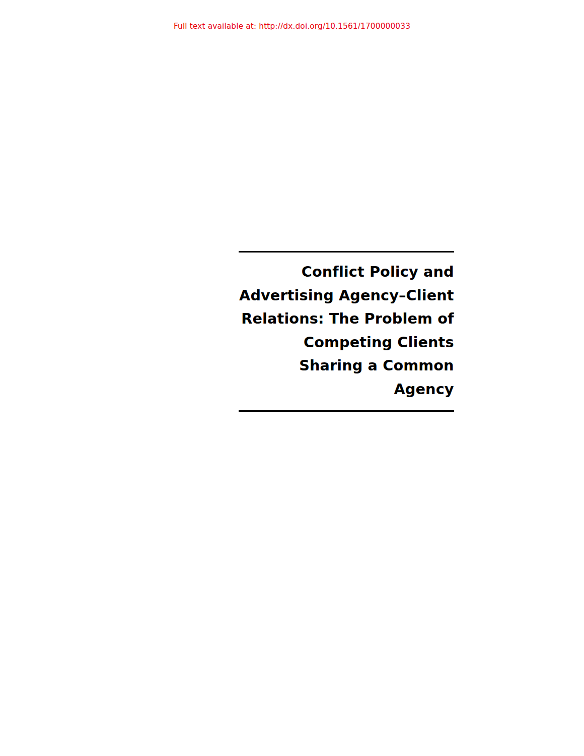Full text available at: http://dx.doi.org/10.1561/1700000033
Conflict Policy and Advertising Agency–Client Relations: The Problem of Competing Clients Sharing a Common Agency